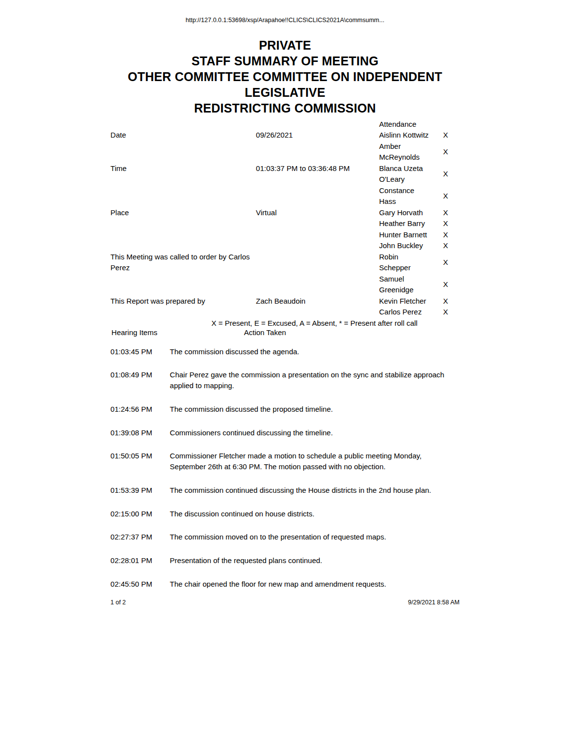http://127.0.0.1:53698/xsp/Arapahoe!!CLICS\CLICS2021A\commsumm...
PRIVATE STAFF SUMMARY OF MEETING OTHER COMMITTEE COMMITTEE ON INDEPENDENT LEGISLATIVE REDISTRICTING COMMISSION
| | | Attendance | |
| Date | 09/26/2021 | Aislinn Kottwitz | X |
| | | Amber McReynolds | X |
| Time | 01:03:37 PM to 03:36:48 PM | Blanca Uzeta O'Leary | X |
| | | Constance Hass | X |
| Place | Virtual | Gary Horvath | X |
| | | Heather Barry | X |
| | | Hunter Barnett | X |
| | | John Buckley | X |
| This Meeting was called to order by Carlos Perez | | Robin Schepper | X |
| | | Samuel Greenidge | X |
| This Report was prepared by | Zach Beaudoin | Kevin Fletcher | X |
| | | Carlos Perez | X |
X = Present, E = Excused, A = Absent, * = Present after roll call
| Hearing Items | Action Taken |
| 01:03:45 PM | The commission discussed the agenda. |
| 01:08:49 PM | Chair Perez gave the commission a presentation on the sync and stabilize approach applied to mapping. |
| 01:24:56 PM | The commission discussed the proposed timeline. |
| 01:39:08 PM | Commissioners continued discussing the timeline. |
| 01:50:05 PM | Commissioner Fletcher made a motion to schedule a public meeting Monday, September 26th at 6:30 PM. The motion passed with no objection. |
| 01:53:39 PM | The commission continued discussing the House districts in the 2nd house plan. |
| 02:15:00 PM | The discussion continued on house districts. |
| 02:27:37 PM | The commission moved on to the presentation of requested maps. |
| 02:28:01 PM | Presentation of the requested plans continued. |
| 02:45:50 PM | The chair opened the floor for new map and amendment requests. |
1 of 2 9/29/2021 8:58 AM